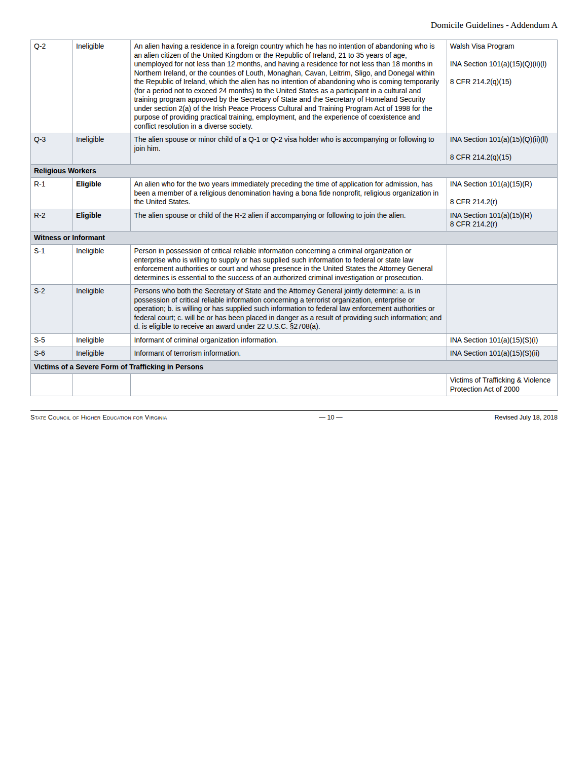Domicile Guidelines - Addendum A
| Q-2 | Ineligible | An alien having a residence in a foreign country which he has no intention of abandoning who is an alien citizen of the United Kingdom or the Republic of Ireland, 21 to 35 years of age, unemployed for not less than 12 months, and having a residence for not less than 18 months in Northern Ireland, or the counties of Louth, Monaghan, Cavan, Leitrim, Sligo, and Donegal within the Republic of Ireland, which the alien has no intention of abandoning who is coming temporarily (for a period not to exceed 24 months) to the United States as a participant in a cultural and training program approved by the Secretary of State and the Secretary of Homeland Security under section 2(a) of the Irish Peace Process Cultural and Training Program Act of 1998 for the purpose of providing practical training, employment, and the experience of coexistence and conflict resolution in a diverse society. | Walsh Visa Program INA Section 101(a)(15)(Q)(ii)(l) 8 CFR 214.2(q)(15) |
| Q-3 | Ineligible | The alien spouse or minor child of a Q-1 or Q-2 visa holder who is accompanying or following to join him. | INA Section 101(a)(15)(Q)(ii)(ll) 8 CFR 214.2(q)(15) |
| Religious Workers |
| R-1 | Eligible | An alien who for the two years immediately preceding the time of application for admission, has been a member of a religious denomination having a bona fide nonprofit, religious organization in the United States. | INA Section 101(a)(15)(R) 8 CFR 214.2(r) |
| R-2 | Eligible | The alien spouse or child of the R-2 alien if accompanying or following to join the alien. | INA Section 101(a)(15)(R) 8 CFR 214.2(r) |
| Witness or Informant |
| S-1 | Ineligible | Person in possession of critical reliable information concerning a criminal organization or enterprise who is willing to supply or has supplied such information to federal or state law enforcement authorities or court and whose presence in the United States the Attorney General determines is essential to the success of an authorized criminal investigation or prosecution. | |
| S-2 | Ineligible | Persons who both the Secretary of State and the Attorney General jointly determine: a. is in possession of critical reliable information concerning a terrorist organization, enterprise or operation; b. is willing or has supplied such information to federal law enforcement authorities or federal court; c. will be or has been placed in danger as a result of providing such information; and d. is eligible to receive an award under 22 U.S.C. §2708(a). | |
| S-5 | Ineligible | Informant of criminal organization information. | INA Section 101(a)(15)(S)(i) |
| S-6 | Ineligible | Informant of terrorism information. | INA Section 101(a)(15)(S)(ii) |
| Victims of a Severe Form of Trafficking in Persons |
| | | | Victims of Trafficking & Violence Protection Act of 2000 |
State Council of Higher Education for Virginia
— 10 —
Revised July 18, 2018